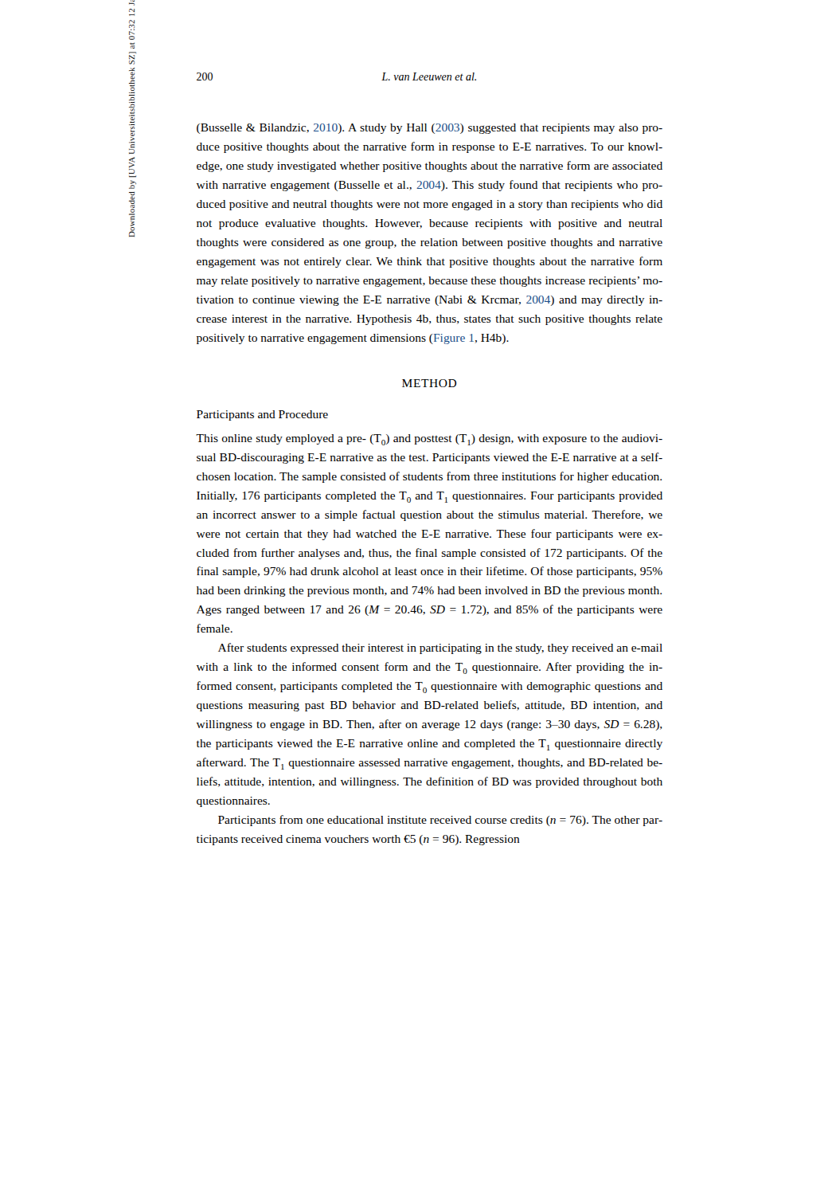Downloaded by [UVA Universiteitsbibliotheek SZ] at 07:32 12 January 2018
200
L. van Leeuwen et al.
(Busselle & Bilandzic, 2010). A study by Hall (2003) suggested that recipients may also produce positive thoughts about the narrative form in response to E-E narratives. To our knowledge, one study investigated whether positive thoughts about the narrative form are associated with narrative engagement (Busselle et al., 2004). This study found that recipients who produced positive and neutral thoughts were not more engaged in a story than recipients who did not produce evaluative thoughts. However, because recipients with positive and neutral thoughts were considered as one group, the relation between positive thoughts and narrative engagement was not entirely clear. We think that positive thoughts about the narrative form may relate positively to narrative engagement, because these thoughts increase recipients’ motivation to continue viewing the E-E narrative (Nabi & Krcmar, 2004) and may directly increase interest in the narrative. Hypothesis 4b, thus, states that such positive thoughts relate positively to narrative engagement dimensions (Figure 1, H4b).
METHOD
Participants and Procedure
This online study employed a pre- (T0) and posttest (T1) design, with exposure to the audiovisual BD-discouraging E-E narrative as the test. Participants viewed the E-E narrative at a self-chosen location. The sample consisted of students from three institutions for higher education. Initially, 176 participants completed the T0 and T1 questionnaires. Four participants provided an incorrect answer to a simple factual question about the stimulus material. Therefore, we were not certain that they had watched the E-E narrative. These four participants were excluded from further analyses and, thus, the final sample consisted of 172 participants. Of the final sample, 97% had drunk alcohol at least once in their lifetime. Of those participants, 95% had been drinking the previous month, and 74% had been involved in BD the previous month. Ages ranged between 17 and 26 (M = 20.46, SD = 1.72), and 85% of the participants were female.
After students expressed their interest in participating in the study, they received an e-mail with a link to the informed consent form and the T0 questionnaire. After providing the informed consent, participants completed the T0 questionnaire with demographic questions and questions measuring past BD behavior and BD-related beliefs, attitude, BD intention, and willingness to engage in BD. Then, after on average 12 days (range: 3–30 days, SD = 6.28), the participants viewed the E-E narrative online and completed the T1 questionnaire directly afterward. The T1 questionnaire assessed narrative engagement, thoughts, and BD-related beliefs, attitude, intention, and willingness. The definition of BD was provided throughout both questionnaires.
Participants from one educational institute received course credits (n = 76). The other participants received cinema vouchers worth €5 (n = 96). Regression